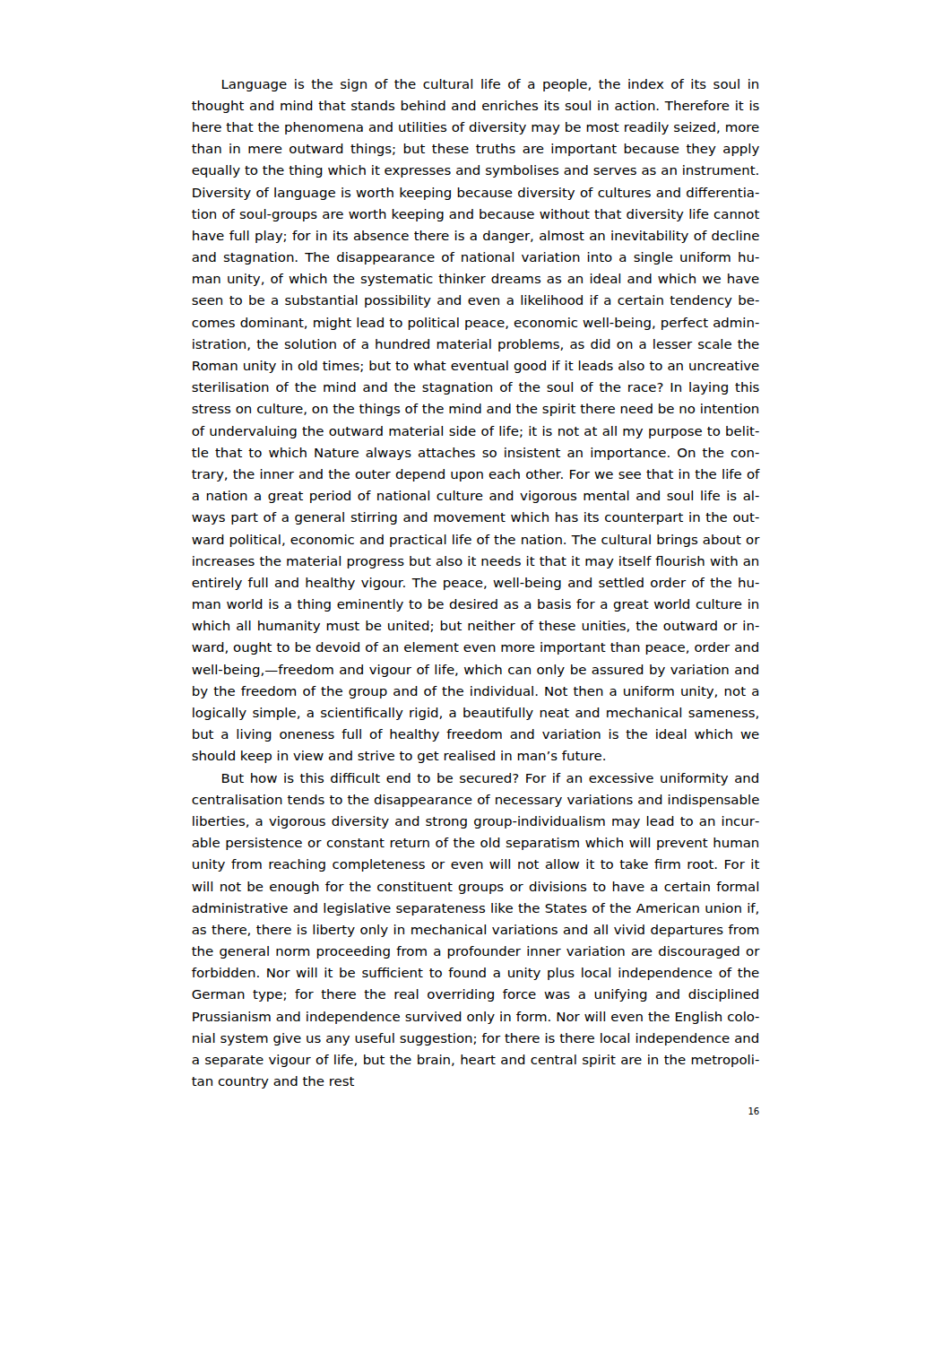Language is the sign of the cultural life of a people, the index of its soul in thought and mind that stands behind and enriches its soul in action. Therefore it is here that the phenomena and utilities of diversity may be most readily seized, more than in mere outward things; but these truths are important because they apply equally to the thing which it expresses and symbolises and serves as an instrument. Diversity of language is worth keeping because diversity of cultures and differentiation of soul-groups are worth keeping and because without that diversity life cannot have full play; for in its absence there is a danger, almost an inevitability of decline and stagnation. The disappearance of national variation into a single uniform human unity, of which the systematic thinker dreams as an ideal and which we have seen to be a substantial possibility and even a likelihood if a certain tendency becomes dominant, might lead to political peace, economic well-being, perfect administration, the solution of a hundred material problems, as did on a lesser scale the Roman unity in old times; but to what eventual good if it leads also to an uncreative sterilisation of the mind and the stagnation of the soul of the race? In laying this stress on culture, on the things of the mind and the spirit there need be no intention of undervaluing the outward material side of life; it is not at all my purpose to belittle that to which Nature always attaches so insistent an importance. On the contrary, the inner and the outer depend upon each other. For we see that in the life of a nation a great period of national culture and vigorous mental and soul life is always part of a general stirring and movement which has its counterpart in the outward political, economic and practical life of the nation. The cultural brings about or increases the material progress but also it needs it that it may itself flourish with an entirely full and healthy vigour. The peace, well-being and settled order of the human world is a thing eminently to be desired as a basis for a great world culture in which all humanity must be united; but neither of these unities, the outward or inward, ought to be devoid of an element even more important than peace, order and well-being,—freedom and vigour of life, which can only be assured by variation and by the freedom of the group and of the individual. Not then a uniform unity, not a logically simple, a scientifically rigid, a beautifully neat and mechanical sameness, but a living oneness full of healthy freedom and variation is the ideal which we should keep in view and strive to get realised in man’s future.
But how is this difficult end to be secured? For if an excessive uniformity and centralisation tends to the disappearance of necessary variations and indispensable liberties, a vigorous diversity and strong group-individualism may lead to an incurable persistence or constant return of the old separatism which will prevent human unity from reaching completeness or even will not allow it to take firm root. For it will not be enough for the constituent groups or divisions to have a certain formal administrative and legislative separateness like the States of the American union if, as there, there is liberty only in mechanical variations and all vivid departures from the general norm proceeding from a profounder inner variation are discouraged or forbidden. Nor will it be sufficient to found a unity plus local independence of the German type; for there the real overriding force was a unifying and disciplined Prussianism and independence survived only in form. Nor will even the English colonial system give us any useful suggestion; for there is there local independence and a separate vigour of life, but the brain, heart and central spirit are in the metropolitan country and the rest
16